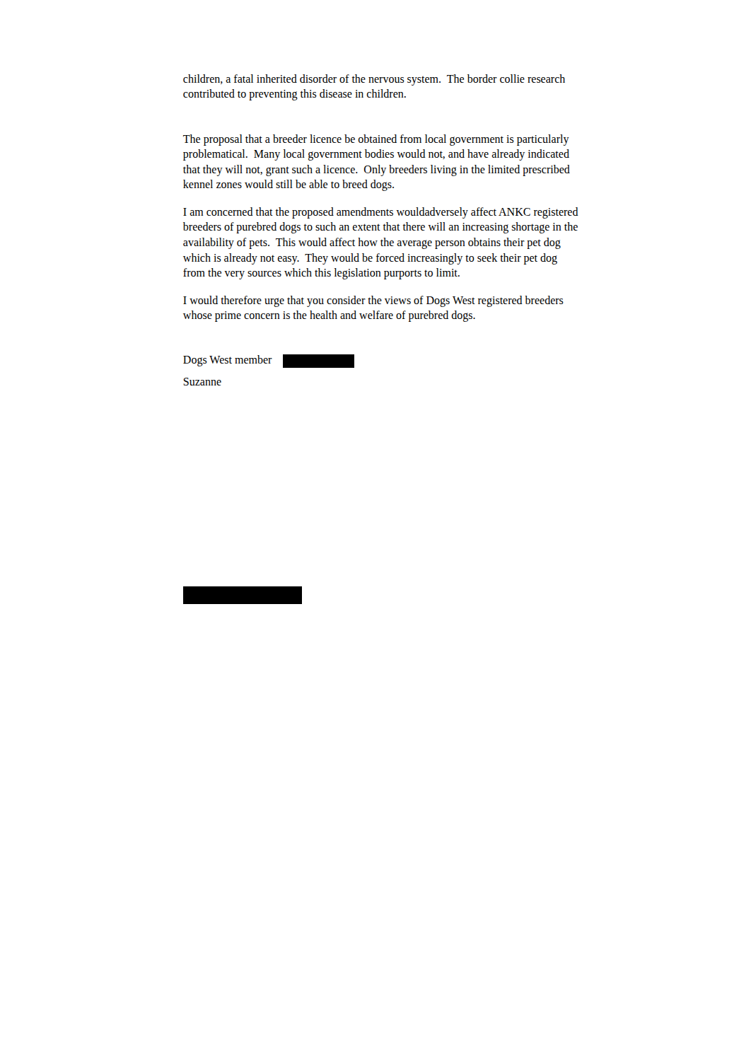children, a fatal inherited disorder of the nervous system. The border collie research contributed to preventing this disease in children.
The proposal that a breeder licence be obtained from local government is particularly problematical. Many local government bodies would not, and have already indicated that they will not, grant such a licence. Only breeders living in the limited prescribed kennel zones would still be able to breed dogs.
I am concerned that the proposed amendments wouldadversely affect ANKC registered breeders of purebred dogs to such an extent that there will an increasing shortage in the availability of pets. This would affect how the average person obtains their pet dog which is already not easy. They would be forced increasingly to seek their pet dog from the very sources which this legislation purports to limit.
I would therefore urge that you consider the views of Dogs West registered breeders whose prime concern is the health and welfare of purebred dogs.
Dogs West member
Suzanne